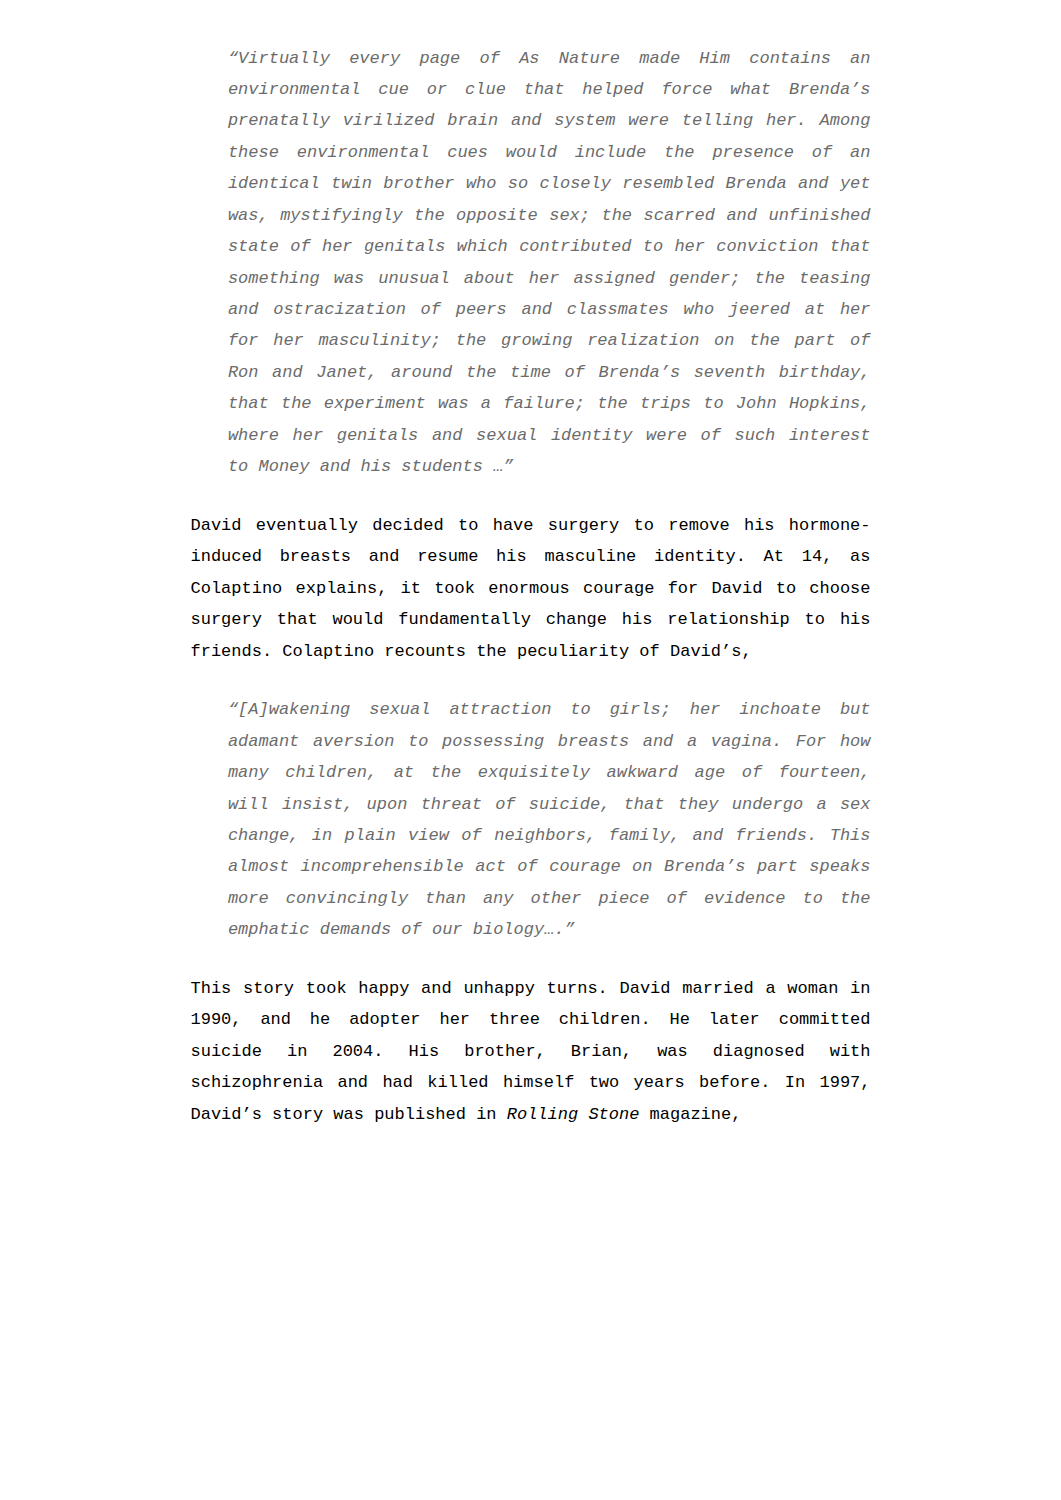“Virtually every page of As Nature made Him contains an environmental cue or clue that helped force what Brenda’s prenatally virilized brain and system were telling her. Among these environmental cues would include the presence of an identical twin brother who so closely resembled Brenda and yet was, mystifyingly the opposite sex; the scarred and unfinished state of her genitals which contributed to her conviction that something was unusual about her assigned gender; the teasing and ostracization of peers and classmates who jeered at her for her masculinity; the growing realization on the part of Ron and Janet, around the time of Brenda’s seventh birthday, that the experiment was a failure; the trips to John Hopkins, where her genitals and sexual identity were of such interest to Money and his students …”
David eventually decided to have surgery to remove his hormone-induced breasts and resume his masculine identity. At 14, as Colaptino explains, it took enormous courage for David to choose surgery that would fundamentally change his relationship to his friends. Colaptino recounts the peculiarity of David’s,
“[A]wakening sexual attraction to girls; her inchoate but adamant aversion to possessing breasts and a vagina. For how many children, at the exquisitely awkward age of fourteen, will insist, upon threat of suicide, that they undergo a sex change, in plain view of neighbors, family, and friends. This almost incomprehensible act of courage on Brenda’s part speaks more convincingly than any other piece of evidence to the emphatic demands of our biology….”
This story took happy and unhappy turns. David married a woman in 1990, and he adopter her three children. He later committed suicide in 2004. His brother, Brian, was diagnosed with schizophrenia and had killed himself two years before. In 1997, David’s story was published in Rolling Stone magazine,